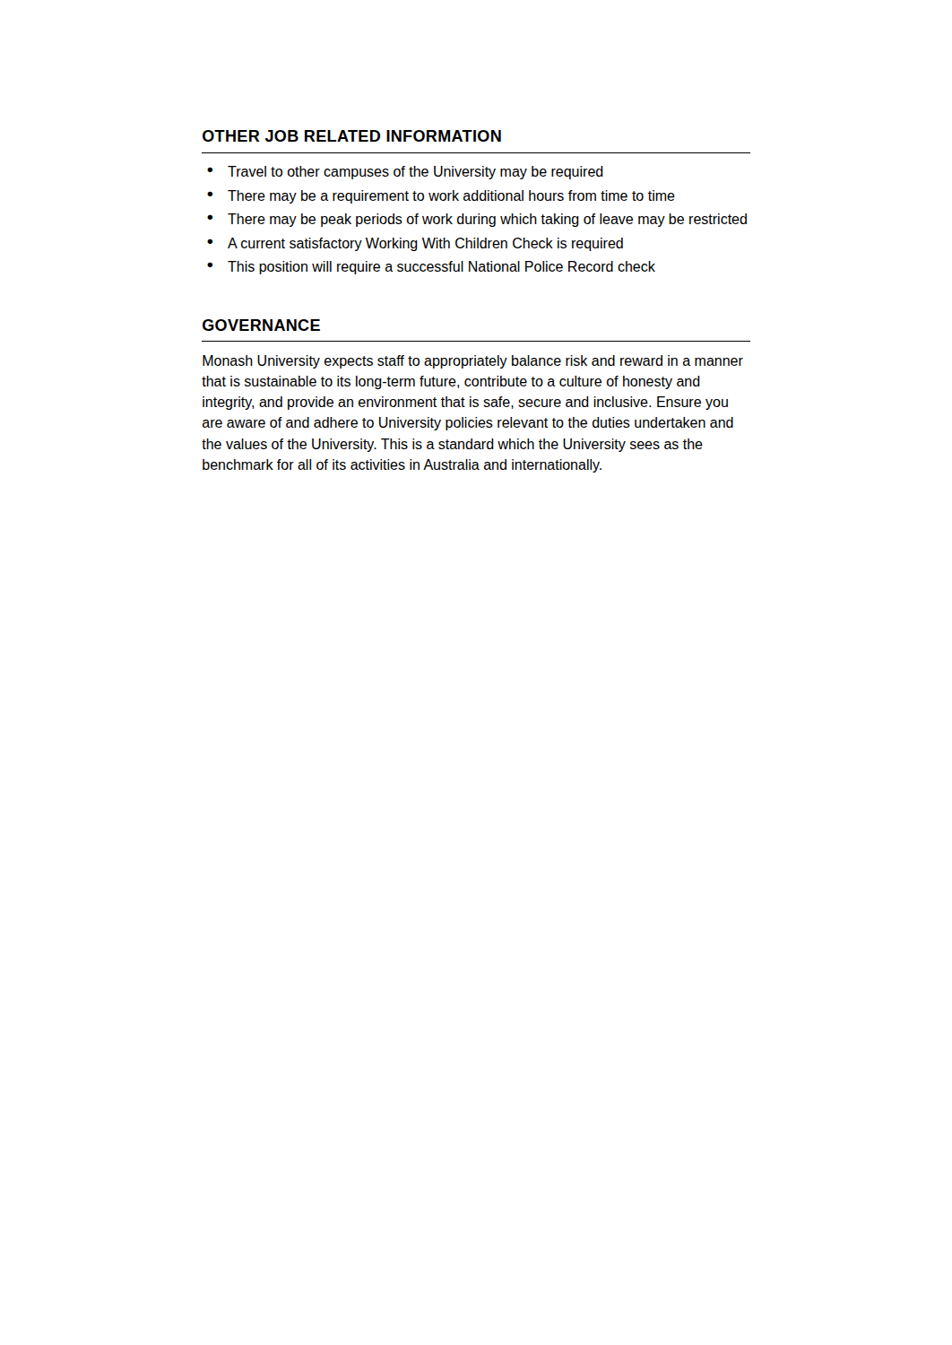Other Job Related Information
Travel to other campuses of the University may be required
There may be a requirement to work additional hours from time to time
There may be peak periods of work during which taking of leave may be restricted
A current satisfactory Working With Children Check is required
This position will require a successful National Police Record check
Governance
Monash University expects staff to appropriately balance risk and reward in a manner that is sustainable to its long-term future, contribute to a culture of honesty and integrity, and provide an environment that is safe, secure and inclusive. Ensure you are aware of and adhere to University policies relevant to the duties undertaken and the values of the University. This is a standard which the University sees as the benchmark for all of its activities in Australia and internationally.